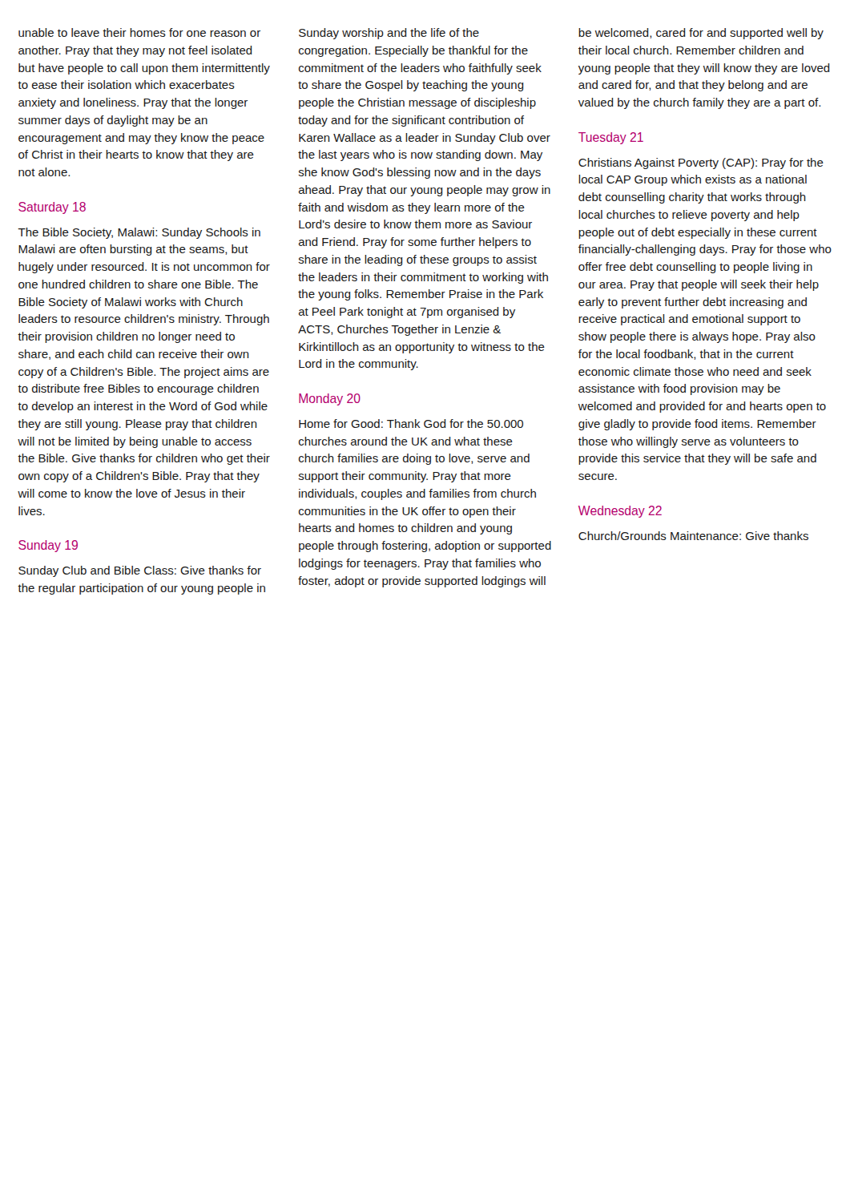unable to leave their homes for one reason or another. Pray that they may not feel isolated but have people to call upon them intermittently to ease their isolation which exacerbates anxiety and loneliness. Pray that the longer summer days of daylight may be an encouragement and may they know the peace of Christ in their hearts to know that they are not alone.
Saturday 18
The Bible Society, Malawi: Sunday Schools in Malawi are often bursting at the seams, but hugely under resourced. It is not uncommon for one hundred children to share one Bible. The Bible Society of Malawi works with Church leaders to resource children's ministry. Through their provision children no longer need to share, and each child can receive their own copy of a Children's Bible. The project aims are to distribute free Bibles to encourage children to develop an interest in the Word of God while they are still young. Please pray that children will not be limited by being unable to access the Bible. Give thanks for children who get their own copy of a Children's Bible. Pray that they will come to know the love of Jesus in their lives.
Sunday 19
Sunday Club and Bible Class: Give thanks for the regular participation of our young people in Sunday worship and the life of the congregation. Especially be thankful for the commitment of the leaders who faithfully seek to share the Gospel by teaching the young people the Christian message of discipleship today and for the significant contribution of Karen Wallace as a leader in Sunday Club over the last years who is now standing down. May she know God's blessing now and in the days ahead. Pray that our young people may grow in faith and wisdom as they learn more of the Lord's desire to know them more as Saviour and Friend. Pray for some further helpers to share in the leading of these groups to assist the leaders in their commitment to working with the young folks. Remember Praise in the Park at Peel Park tonight at 7pm organised by ACTS, Churches Together in Lenzie & Kirkintilloch as an opportunity to witness to the Lord in the community.
Monday 20
Home for Good: Thank God for the 50.000 churches around the UK and what these church families are doing to love, serve and support their community. Pray that more individuals, couples and families from church communities in the UK offer to open their hearts and homes to children and young people through fostering, adoption or supported lodgings for teenagers. Pray that families who foster, adopt or provide supported lodgings will be welcomed, cared for and supported well by their local church. Remember children and young people that they will know they are loved and cared for, and that they belong and are valued by the church family they are a part of.
Tuesday 21
Christians Against Poverty (CAP): Pray for the local CAP Group which exists as a national debt counselling charity that works through local churches to relieve poverty and help people out of debt especially in these current financially-challenging days. Pray for those who offer free debt counselling to people living in our area. Pray that people will seek their help early to prevent further debt increasing and receive practical and emotional support to show people there is always hope. Pray also for the local foodbank, that in the current economic climate those who need and seek assistance with food provision may be welcomed and provided for and hearts open to give gladly to provide food items. Remember those who willingly serve as volunteers to provide this service that they will be safe and secure.
Wednesday 22
Church/Grounds Maintenance: Give thanks